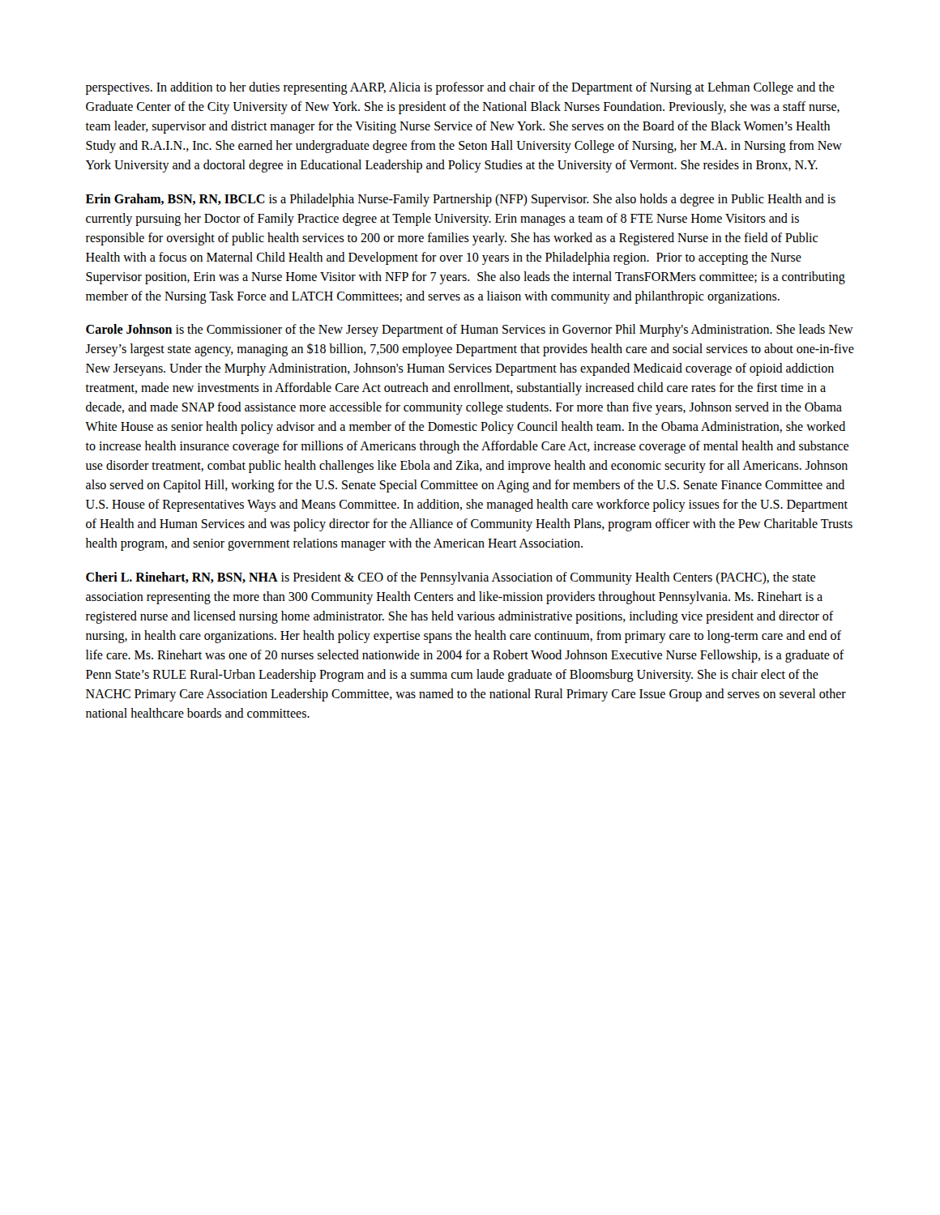perspectives. In addition to her duties representing AARP, Alicia is professor and chair of the Department of Nursing at Lehman College and the Graduate Center of the City University of New York. She is president of the National Black Nurses Foundation. Previously, she was a staff nurse, team leader, supervisor and district manager for the Visiting Nurse Service of New York. She serves on the Board of the Black Women’s Health Study and R.A.I.N., Inc. She earned her undergraduate degree from the Seton Hall University College of Nursing, her M.A. in Nursing from New York University and a doctoral degree in Educational Leadership and Policy Studies at the University of Vermont. She resides in Bronx, N.Y.
Erin Graham, BSN, RN, IBCLC is a Philadelphia Nurse-Family Partnership (NFP) Supervisor. She also holds a degree in Public Health and is currently pursuing her Doctor of Family Practice degree at Temple University. Erin manages a team of 8 FTE Nurse Home Visitors and is responsible for oversight of public health services to 200 or more families yearly. She has worked as a Registered Nurse in the field of Public Health with a focus on Maternal Child Health and Development for over 10 years in the Philadelphia region. Prior to accepting the Nurse Supervisor position, Erin was a Nurse Home Visitor with NFP for 7 years. She also leads the internal TransFORMers committee; is a contributing member of the Nursing Task Force and LATCH Committees; and serves as a liaison with community and philanthropic organizations.
Carole Johnson is the Commissioner of the New Jersey Department of Human Services in Governor Phil Murphy's Administration. She leads New Jersey’s largest state agency, managing an $18 billion, 7,500 employee Department that provides health care and social services to about one-in-five New Jerseyans. Under the Murphy Administration, Johnson's Human Services Department has expanded Medicaid coverage of opioid addiction treatment, made new investments in Affordable Care Act outreach and enrollment, substantially increased child care rates for the first time in a decade, and made SNAP food assistance more accessible for community college students. For more than five years, Johnson served in the Obama White House as senior health policy advisor and a member of the Domestic Policy Council health team. In the Obama Administration, she worked to increase health insurance coverage for millions of Americans through the Affordable Care Act, increase coverage of mental health and substance use disorder treatment, combat public health challenges like Ebola and Zika, and improve health and economic security for all Americans. Johnson also served on Capitol Hill, working for the U.S. Senate Special Committee on Aging and for members of the U.S. Senate Finance Committee and U.S. House of Representatives Ways and Means Committee. In addition, she managed health care workforce policy issues for the U.S. Department of Health and Human Services and was policy director for the Alliance of Community Health Plans, program officer with the Pew Charitable Trusts health program, and senior government relations manager with the American Heart Association.
Cheri L. Rinehart, RN, BSN, NHA is President & CEO of the Pennsylvania Association of Community Health Centers (PACHC), the state association representing the more than 300 Community Health Centers and like-mission providers throughout Pennsylvania. Ms. Rinehart is a registered nurse and licensed nursing home administrator. She has held various administrative positions, including vice president and director of nursing, in health care organizations. Her health policy expertise spans the health care continuum, from primary care to long-term care and end of life care. Ms. Rinehart was one of 20 nurses selected nationwide in 2004 for a Robert Wood Johnson Executive Nurse Fellowship, is a graduate of Penn State’s RULE Rural-Urban Leadership Program and is a summa cum laude graduate of Bloomsburg University. She is chair elect of the NACHC Primary Care Association Leadership Committee, was named to the national Rural Primary Care Issue Group and serves on several other national healthcare boards and committees.